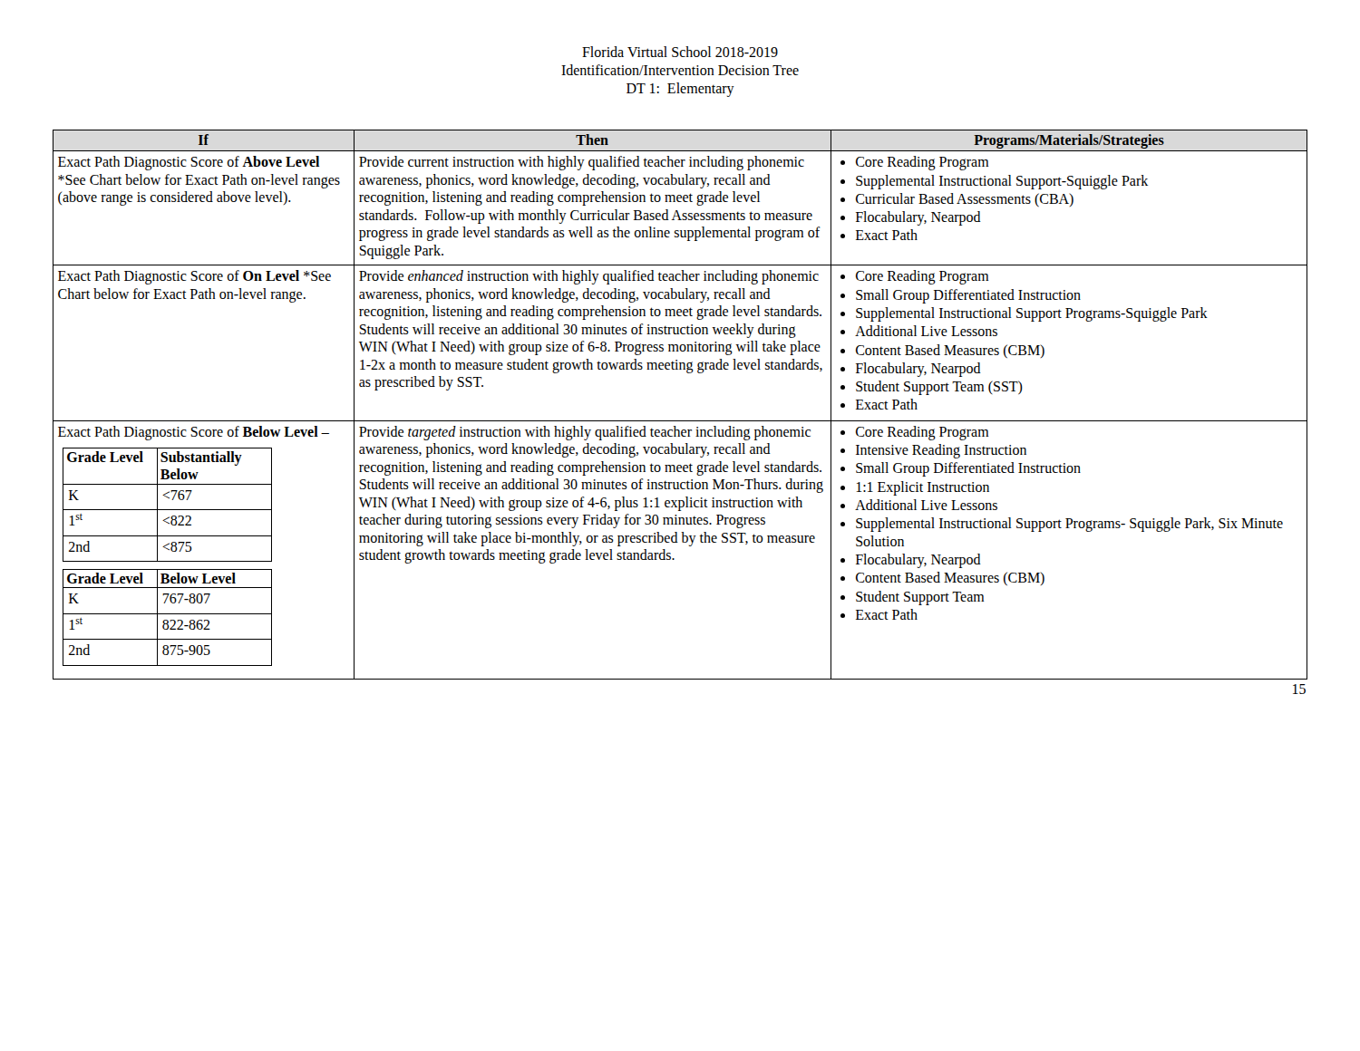Florida Virtual School 2018-2019
Identification/Intervention Decision Tree
DT 1: Elementary
| If | Then | Programs/Materials/Strategies |
| --- | --- | --- |
| Exact Path Diagnostic Score of Above Level *See Chart below for Exact Path on-level ranges (above range is considered above level). | Provide current instruction with highly qualified teacher including phonemic awareness, phonics, word knowledge, decoding, vocabulary, recall and recognition, listening and reading comprehension to meet grade level standards. Follow-up with monthly Curricular Based Assessments to measure progress in grade level standards as well as the online supplemental program of Squiggle Park. | Core Reading Program Supplemental Instructional Support-Squiggle Park Curricular Based Assessments (CBA) Flocabulary, Nearpod Exact Path |
| Exact Path Diagnostic Score of On Level *See Chart below for Exact Path on-level range. | Provide enhanced instruction with highly qualified teacher including phonemic awareness, phonics, word knowledge, decoding, vocabulary, recall and recognition, listening and reading comprehension to meet grade level standards. Students will receive an additional 30 minutes of instruction weekly during WIN (What I Need) with group size of 6-8. Progress monitoring will take place 1-2x a month to measure student growth towards meeting grade level standards, as prescribed by SST. | Core Reading Program Small Group Differentiated Instruction Supplemental Instructional Support Programs-Squiggle Park Additional Live Lessons Content Based Measures (CBM) Flocabulary, Nearpod Student Support Team (SST) Exact Path |
| Exact Path Diagnostic Score of Below Level – / Grade Level / Substantially Below / / --- / --- / / K / <767 / / 1 st / <822 / / 2nd / <875 / / Grade Level / Below Level / / --- / --- / / K / 767-807 / / 1 st / 822-862 / / 2nd / 875-905 / | Provide targeted instruction with highly qualified teacher including phonemic awareness, phonics, word knowledge, decoding, vocabulary, recall and recognition, listening and reading comprehension to meet grade level standards. Students will receive an additional 30 minutes of instruction Mon-Thurs. during WIN (What I Need) with group size of 4-6, plus 1:1 explicit instruction with teacher during tutoring sessions every Friday for 30 minutes. Progress monitoring will take place bi-monthly, or as prescribed by the SST, to measure student growth towards meeting grade level standards. | Core Reading Program Intensive Reading Instruction Small Group Differentiated Instruction 1:1 Explicit Instruction Additional Live Lessons Supplemental Instructional Support Programs- Squiggle Park, Six Minute Solution Flocabulary, Nearpod Content Based Measures (CBM) Student Support Team Exact Path |
15